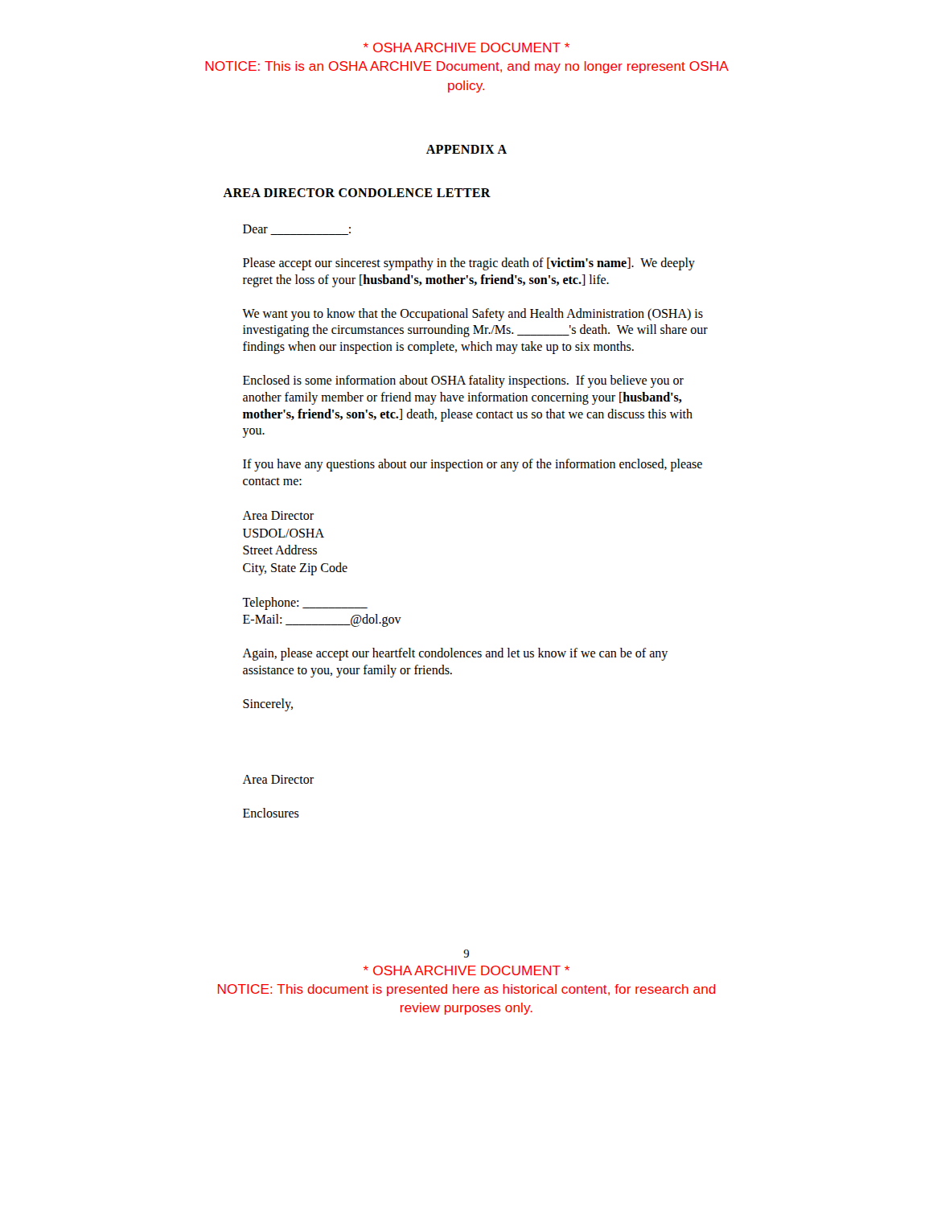* OSHA ARCHIVE DOCUMENT *
NOTICE: This is an OSHA ARCHIVE Document, and may no longer represent OSHA policy.
APPENDIX A
AREA DIRECTOR CONDOLENCE LETTER
Dear ____________:
Please accept our sincerest sympathy in the tragic death of [victim's name]. We deeply regret the loss of your [husband's, mother's, friend's, son's, etc.] life.
We want you to know that the Occupational Safety and Health Administration (OSHA) is investigating the circumstances surrounding Mr./Ms. ________'s death. We will share our findings when our inspection is complete, which may take up to six months.
Enclosed is some information about OSHA fatality inspections. If you believe you or another family member or friend may have information concerning your [husband's, mother's, friend's, son's, etc.] death, please contact us so that we can discuss this with you.
If you have any questions about our inspection or any of the information enclosed, please contact me:
Area Director
USDOL/OSHA
Street Address
City, State Zip Code
Telephone: __________
E-Mail: __________@dol.gov
Again, please accept our heartfelt condolences and let us know if we can be of any assistance to you, your family or friends.
Sincerely,
Area Director
Enclosures
9
* OSHA ARCHIVE DOCUMENT *
NOTICE: This document is presented here as historical content, for research and review purposes only.